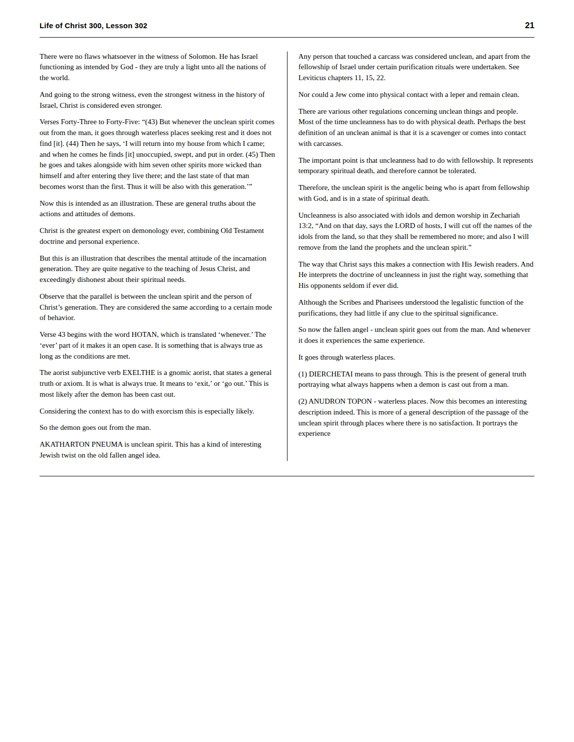Life of Christ 300, Lesson 302 21
There were no flaws whatsoever in the witness of Solomon. He has Israel functioning as intended by God - they are truly a light unto all the nations of the world.
And going to the strong witness, even the strongest witness in the history of Israel, Christ is considered even stronger.
Verses Forty-Three to Forty-Five: “(43) But whenever the unclean spirit comes out from the man, it goes through waterless places seeking rest and it does not find [it]. (44) Then he says, ‘I will return into my house from which I came; and when he comes he finds [it] unoccupied, swept, and put in order. (45) Then he goes and takes alongside with him seven other spirits more wicked than himself and after entering they live there; and the last state of that man becomes worst than the first. Thus it will be also with this generation.’”
Now this is intended as an illustration. These are general truths about the actions and attitudes of demons.
Christ is the greatest expert on demonology ever, combining Old Testament doctrine and personal experience.
But this is an illustration that describes the mental attitude of the incarnation generation. They are quite negative to the teaching of Jesus Christ, and exceedingly dishonest about their spiritual needs.
Observe that the parallel is between the unclean spirit and the person of Christ’s generation. They are considered the same according to a certain mode of behavior.
Verse 43 begins with the word HOTAN, which is translated ‘whenever.’ The ‘ever’ part of it makes it an open case. It is something that is always true as long as the conditions are met.
The aorist subjunctive verb EXELTHE is a gnomic aorist, that states a general truth or axiom. It is what is always true. It means to ‘exit,’ or ‘go out.’ This is most likely after the demon has been cast out.
Considering the context has to do with exorcism this is especially likely.
So the demon goes out from the man.
AKATHARTON PNEUMA is unclean spirit. This has a kind of interesting Jewish twist on the old fallen angel idea.
Any person that touched a carcass was considered unclean, and apart from the fellowship of Israel under certain purification rituals were undertaken. See Leviticus chapters 11, 15, 22.
Nor could a Jew come into physical contact with a leper and remain clean.
There are various other regulations concerning unclean things and people. Most of the time uncleanness has to do with physical death. Perhaps the best definition of an unclean animal is that it is a scavenger or comes into contact with carcasses.
The important point is that uncleanness had to do with fellowship. It represents temporary spiritual death, and therefore cannot be tolerated.
Therefore, the unclean spirit is the angelic being who is apart from fellowship with God, and is in a state of spiritual death.
Uncleanness is also associated with idols and demon worship in Zechariah 13:2, “And on that day, says the LORD of hosts, I will cut off the names of the idols from the land, so that they shall be remembered no more; and also I will remove from the land the prophets and the unclean spirit.”
The way that Christ says this makes a connection with His Jewish readers. And He interprets the doctrine of uncleanness in just the right way, something that His opponents seldom if ever did.
Although the Scribes and Pharisees understood the legalistic function of the purifications, they had little if any clue to the spiritual significance.
So now the fallen angel - unclean spirit goes out from the man. And whenever it does it experiences the same experience.
It goes through waterless places.
(1) DIERCHETAI means to pass through. This is the present of general truth portraying what always happens when a demon is cast out from a man.
(2) ANUDRON TOPON - waterless places. Now this becomes an interesting description indeed. This is more of a general description of the passage of the unclean spirit through places where there is no satisfaction. It portrays the experience